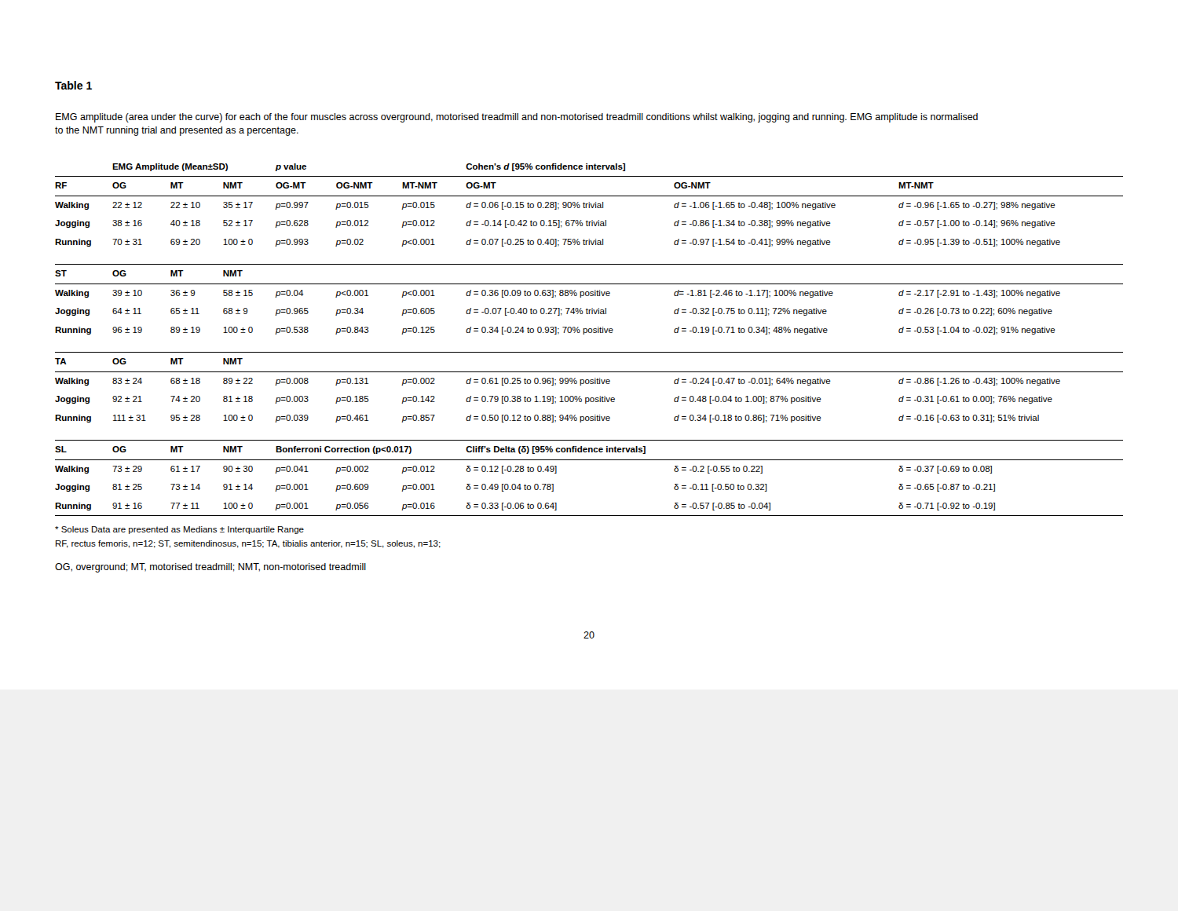Table 1
EMG amplitude (area under the curve) for each of the four muscles across overground, motorised treadmill and non-motorised treadmill conditions whilst walking, jogging and running. EMG amplitude is normalised to the NMT running trial and presented as a percentage.
| | EMG Amplitude (Mean±SD) | p value | Cohen's d [95% confidence intervals] |
| --- | --- | --- | --- |
| RF | OG | MT | NMT | OG-MT | OG-NMT | MT-NMT | OG-MT | OG-NMT | MT-NMT |
| Walking | 22 ± 12 | 22 ± 10 | 35 ± 17 | p =0.997 | p =0.015 | p =0.015 | d = 0.06 [-0.15 to 0.28]; 90% trivial | d = -1.06 [-1.65 to -0.48]; 100% negative | d = -0.96 [-1.65 to -0.27]; 98% negative |
| Jogging | 38 ± 16 | 40 ± 18 | 52 ± 17 | p =0.628 | p =0.012 | p =0.012 | d = -0.14 [-0.42 to 0.15]; 67% trivial | d = -0.86 [-1.34 to -0.38]; 99% negative | d = -0.57 [-1.00 to -0.14]; 96% negative |
| Running | 70 ± 31 | 69 ± 20 | 100 ± 0 | p =0.993 | p =0.02 | p <0.001 | d = 0.07 [-0.25 to 0.40]; 75% trivial | d = -0.97 [-1.54 to -0.41]; 99% negative | d = -0.95 [-1.39 to -0.51]; 100% negative |
| ST | OG | MT | NMT | | | | | | |
| Walking | 39 ± 10 | 36 ± 9 | 58 ± 15 | p =0.04 | p <0.001 | p <0.001 | d = 0.36 [0.09 to 0.63]; 88% positive | d = -1.81 [-2.46 to -1.17]; 100% negative | d = -2.17 [-2.91 to -1.43]; 100% negative |
| Jogging | 64 ± 11 | 65 ± 11 | 68 ± 9 | p =0.965 | p =0.34 | p =0.605 | d = -0.07 [-0.40 to 0.27]; 74% trivial | d = -0.32 [-0.75 to 0.11]; 72% negative | d = -0.26 [-0.73 to 0.22]; 60% negative |
| Running | 96 ± 19 | 89 ± 19 | 100 ± 0 | p =0.538 | p =0.843 | p =0.125 | d = 0.34 [-0.24 to 0.93]; 70% positive | d = -0.19 [-0.71 to 0.34]; 48% negative | d = -0.53 [-1.04 to -0.02]; 91% negative |
| TA | OG | MT | NMT | | | | | | |
| Walking | 83 ± 24 | 68 ± 18 | 89 ± 22 | p =0.008 | p =0.131 | p =0.002 | d = 0.61 [0.25 to 0.96]; 99% positive | d = -0.24 [-0.47 to -0.01]; 64% negative | d = -0.86 [-1.26 to -0.43]; 100% negative |
| Jogging | 92 ± 21 | 74 ± 20 | 81 ± 18 | p =0.003 | p =0.185 | p =0.142 | d = 0.79 [0.38 to 1.19]; 100% positive | d = 0.48 [-0.04 to 1.00]; 87% positive | d = -0.31 [-0.61 to 0.00]; 76% negative |
| Running | 111 ± 31 | 95 ± 28 | 100 ± 0 | p =0.039 | p =0.461 | p =0.857 | d = 0.50 [0.12 to 0.88]; 94% positive | d = 0.34 [-0.18 to 0.86]; 71% positive | d = -0.16 [-0.63 to 0.31]; 51% trivial |
| SL | OG | MT | NMT | Bonferroni Correction (p<0.017) | Cliff’s Delta (δ) [95% confidence intervals] |
| Walking | 73 ± 29 | 61 ± 17 | 90 ± 30 | p =0.041 | p =0.002 | p =0.012 | δ = 0.12 [-0.28 to 0.49] | δ = -0.2 [-0.55 to 0.22] | δ = -0.37 [-0.69 to 0.08] |
| Jogging | 81 ± 25 | 73 ± 14 | 91 ± 14 | p =0.001 | p =0.609 | p =0.001 | δ = 0.49 [0.04 to 0.78] | δ = -0.11 [-0.50 to 0.32] | δ = -0.65 [-0.87 to -0.21] |
| Running | 91 ± 16 | 77 ± 11 | 100 ± 0 | p =0.001 | p =0.056 | p =0.016 | δ = 0.33 [-0.06 to 0.64] | δ = -0.57 [-0.85 to -0.04] | δ = -0.71 [-0.92 to -0.19] |
* Soleus Data are presented as Medians ± Interquartile Range
RF, rectus femoris, n=12; ST, semitendinosus, n=15; TA, tibialis anterior, n=15; SL, soleus, n=13;
OG, overground; MT, motorised treadmill; NMT, non-motorised treadmill
20